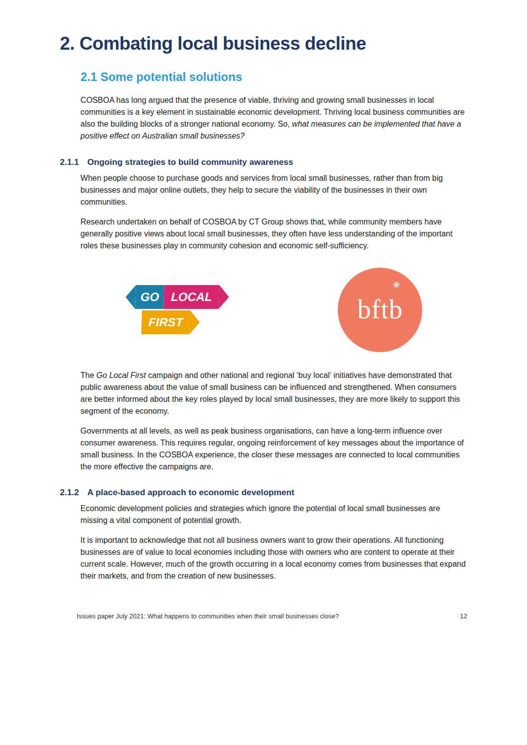2. Combating local business decline
2.1 Some potential solutions
COSBOA has long argued that the presence of viable, thriving and growing small businesses in local communities is a key element in sustainable economic development. Thriving local business communities are also the building blocks of a stronger national economy. So, what measures can be implemented that have a positive effect on Australian small businesses?
2.1.1 Ongoing strategies to build community awareness
When people choose to purchase goods and services from local small businesses, rather than from big businesses and major online outlets, they help to secure the viability of the businesses in their own communities.
Research undertaken on behalf of COSBOA by CT Group shows that, while community members have generally positive views about local small businesses, they often have less understanding of the important roles these businesses play in community cohesion and economic self-sufficiency.
GO
LOCAL
FIRST
❀ bftb
The Go Local First campaign and other national and regional ‘buy local’ initiatives have demonstrated that public awareness about the value of small business can be influenced and strengthened. When consumers are better informed about the key roles played by local small businesses, they are more likely to support this segment of the economy.
Governments at all levels, as well as peak business organisations, can have a long-term influence over consumer awareness. This requires regular, ongoing reinforcement of key messages about the importance of small business. In the COSBOA experience, the closer these messages are connected to local communities the more effective the campaigns are.
2.1.2 A place-based approach to economic development
Economic development policies and strategies which ignore the potential of local small businesses are missing a vital component of potential growth.
It is important to acknowledge that not all business owners want to grow their operations. All functioning businesses are of value to local economies including those with owners who are content to operate at their current scale. However, much of the growth occurring in a local economy comes from businesses that expand their markets, and from the creation of new businesses.
Issues paper July 2021: What happens to communities when their small businesses close? 12